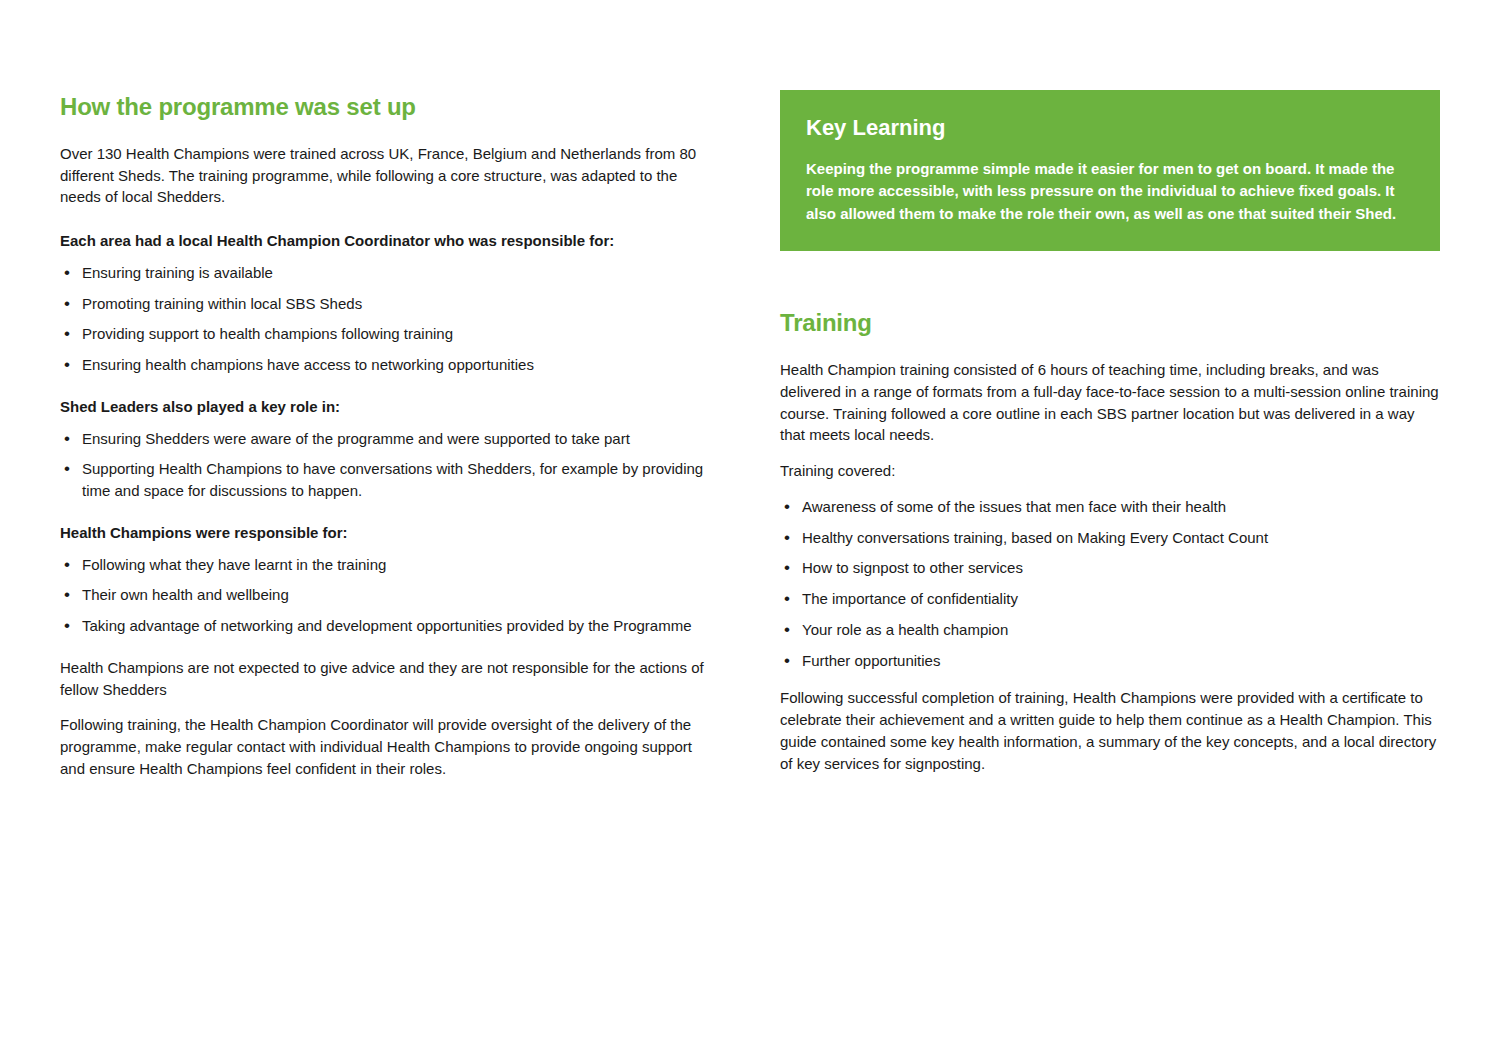How the programme was set up
Over 130 Health Champions were trained across UK, France, Belgium and Netherlands from 80 different Sheds. The training programme, while following a core structure, was adapted to the needs of local Shedders.
Each area had a local Health Champion Coordinator who was responsible for:
Ensuring training is available
Promoting training within local SBS Sheds
Providing support to health champions following training
Ensuring health champions have access to networking opportunities
Shed Leaders also played a key role in:
Ensuring Shedders were aware of the programme and were supported to take part
Supporting Health Champions to have conversations with Shedders, for example by providing time and space for discussions to happen.
Health Champions were responsible for:
Following what they have learnt in the training
Their own health and wellbeing
Taking advantage of networking and development opportunities provided by the Programme
Health Champions are not expected to give advice and they are not responsible for the actions of fellow Shedders
Following training, the Health Champion Coordinator will provide oversight of the delivery of the programme, make regular contact with individual Health Champions to provide ongoing support and ensure Health Champions feel confident in their roles.
Key Learning
Keeping the programme simple made it easier for men to get on board. It made the role more accessible, with less pressure on the individual to achieve fixed goals. It also allowed them to make the role their own, as well as one that suited their Shed.
Training
Health Champion training consisted of 6 hours of teaching time, including breaks, and was delivered in a range of formats from a full-day face-to-face session to a multi-session online training course. Training followed a core outline in each SBS partner location but was delivered in a way that meets local needs.
Training covered:
Awareness of some of the issues that men face with their health
Healthy conversations training, based on Making Every Contact Count
How to signpost to other services
The importance of confidentiality
Your role as a health champion
Further opportunities
Following successful completion of training, Health Champions were provided with a certificate to celebrate their achievement and a written guide to help them continue as a Health Champion. This guide contained some key health information, a summary of the key concepts, and a local directory of key services for signposting.